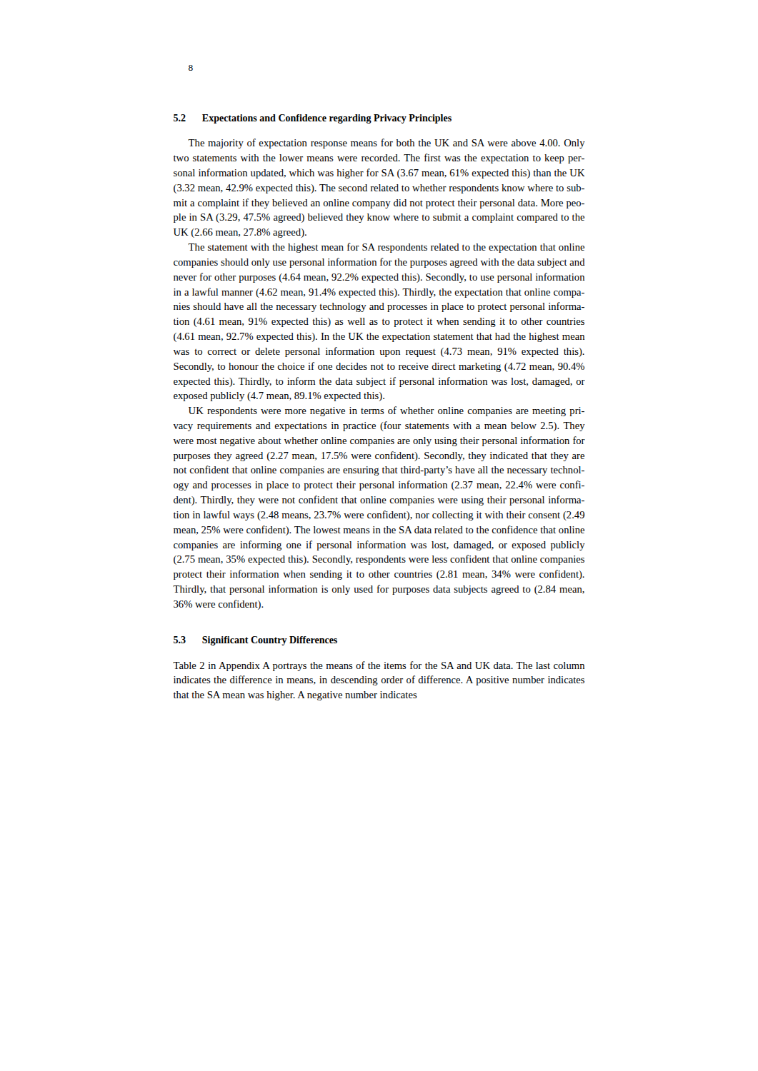8
5.2 Expectations and Confidence regarding Privacy Principles
The majority of expectation response means for both the UK and SA were above 4.00. Only two statements with the lower means were recorded. The first was the expectation to keep personal information updated, which was higher for SA (3.67 mean, 61% expected this) than the UK (3.32 mean, 42.9% expected this). The second related to whether respondents know where to submit a complaint if they believed an online company did not protect their personal data. More people in SA (3.29, 47.5% agreed) believed they know where to submit a complaint compared to the UK (2.66 mean, 27.8% agreed).
The statement with the highest mean for SA respondents related to the expectation that online companies should only use personal information for the purposes agreed with the data subject and never for other purposes (4.64 mean, 92.2% expected this). Secondly, to use personal information in a lawful manner (4.62 mean, 91.4% expected this). Thirdly, the expectation that online companies should have all the necessary technology and processes in place to protect personal information (4.61 mean, 91% expected this) as well as to protect it when sending it to other countries (4.61 mean, 92.7% expected this). In the UK the expectation statement that had the highest mean was to correct or delete personal information upon request (4.73 mean, 91% expected this). Secondly, to honour the choice if one decides not to receive direct marketing (4.72 mean, 90.4% expected this). Thirdly, to inform the data subject if personal information was lost, damaged, or exposed publicly (4.7 mean, 89.1% expected this).
UK respondents were more negative in terms of whether online companies are meeting privacy requirements and expectations in practice (four statements with a mean below 2.5). They were most negative about whether online companies are only using their personal information for purposes they agreed (2.27 mean, 17.5% were confident). Secondly, they indicated that they are not confident that online companies are ensuring that third-party’s have all the necessary technology and processes in place to protect their personal information (2.37 mean, 22.4% were confident). Thirdly, they were not confident that online companies were using their personal information in lawful ways (2.48 means, 23.7% were confident), nor collecting it with their consent (2.49 mean, 25% were confident). The lowest means in the SA data related to the confidence that online companies are informing one if personal information was lost, damaged, or exposed publicly (2.75 mean, 35% expected this). Secondly, respondents were less confident that online companies protect their information when sending it to other countries (2.81 mean, 34% were confident). Thirdly, that personal information is only used for purposes data subjects agreed to (2.84 mean, 36% were confident).
5.3 Significant Country Differences
Table 2 in Appendix A portrays the means of the items for the SA and UK data. The last column indicates the difference in means, in descending order of difference. A positive number indicates that the SA mean was higher. A negative number indicates